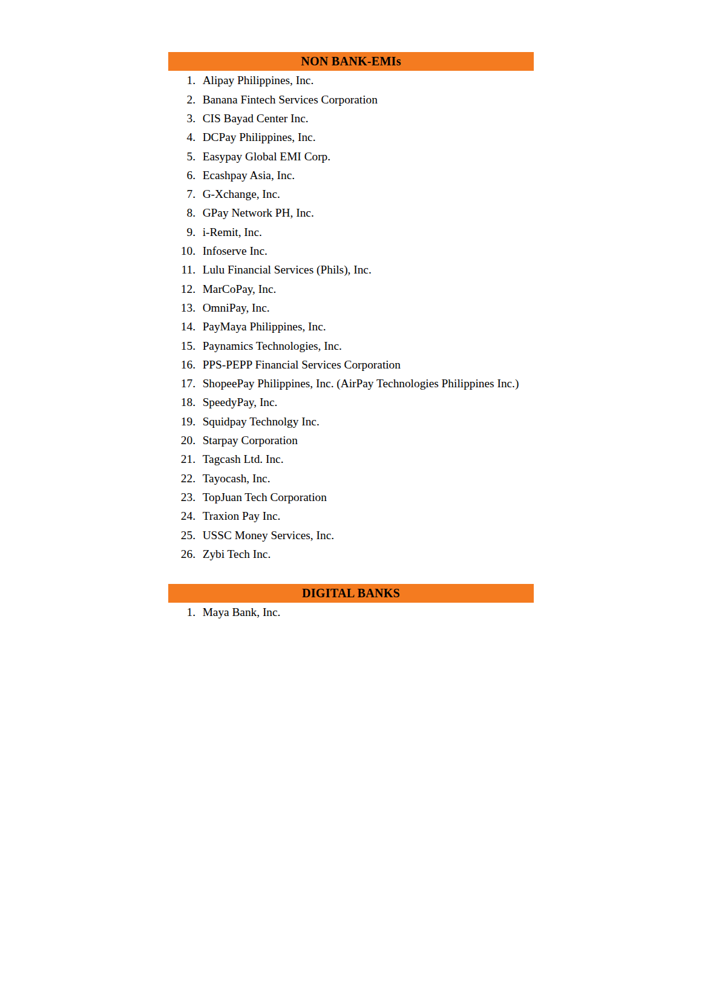NON BANK-EMIs
Alipay Philippines, Inc.
Banana Fintech Services Corporation
CIS Bayad Center Inc.
DCPay Philippines, Inc.
Easypay Global EMI Corp.
Ecashpay Asia, Inc.
G-Xchange, Inc.
GPay Network PH, Inc.
i-Remit, Inc.
Infoserve Inc.
Lulu Financial Services (Phils), Inc.
MarCoPay, Inc.
OmniPay, Inc.
PayMaya Philippines, Inc.
Paynamics Technologies, Inc.
PPS-PEPP Financial Services Corporation
ShopeePay Philippines, Inc. (AirPay Technologies Philippines Inc.)
SpeedyPay, Inc.
Squidpay Technolgy Inc.
Starpay Corporation
Tagcash Ltd. Inc.
Tayocash, Inc.
TopJuan Tech Corporation
Traxion Pay Inc.
USSC Money Services, Inc.
Zybi Tech Inc.
DIGITAL BANKS
Maya Bank, Inc.